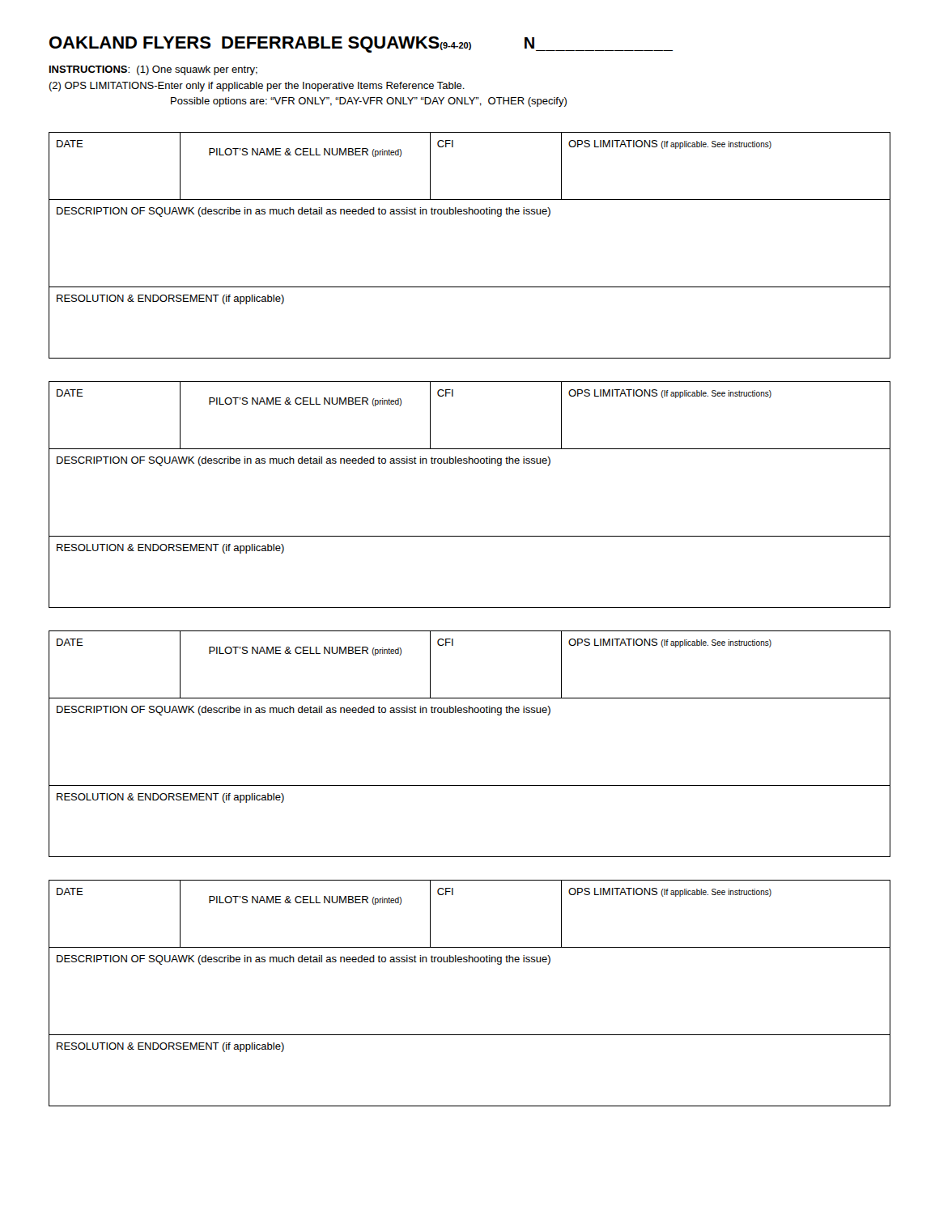OAKLAND FLYERS DEFERRABLE SQUAWKS(9-4-20)
N______________
INSTRUCTIONS: (1) One squawk per entry;
(2) OPS LIMITATIONS-Enter only if applicable per the Inoperative Items Reference Table. Possible options are: “VFR ONLY”, “DAY-VFR ONLY” “DAY ONLY”, OTHER (specify)
| DATE | PILOT’S NAME & CELL NUMBER (printed) | CFI | OPS LIMITATIONS (If applicable. See instructions) |
| DESCRIPTION OF SQUAWK (describe in as much detail as needed to assist in troubleshooting the issue) |
| RESOLUTION & ENDORSEMENT (if applicable) |
| DATE | PILOT’S NAME & CELL NUMBER (printed) | CFI | OPS LIMITATIONS (If applicable. See instructions) |
| DESCRIPTION OF SQUAWK (describe in as much detail as needed to assist in troubleshooting the issue) |
| RESOLUTION & ENDORSEMENT (if applicable) |
| DATE | PILOT’S NAME & CELL NUMBER (printed) | CFI | OPS LIMITATIONS (If applicable. See instructions) |
| DESCRIPTION OF SQUAWK (describe in as much detail as needed to assist in troubleshooting the issue) |
| RESOLUTION & ENDORSEMENT (if applicable) |
| DATE | PILOT’S NAME & CELL NUMBER (printed) | CFI | OPS LIMITATIONS (If applicable. See instructions) |
| DESCRIPTION OF SQUAWK (describe in as much detail as needed to assist in troubleshooting the issue) |
| RESOLUTION & ENDORSEMENT (if applicable) |